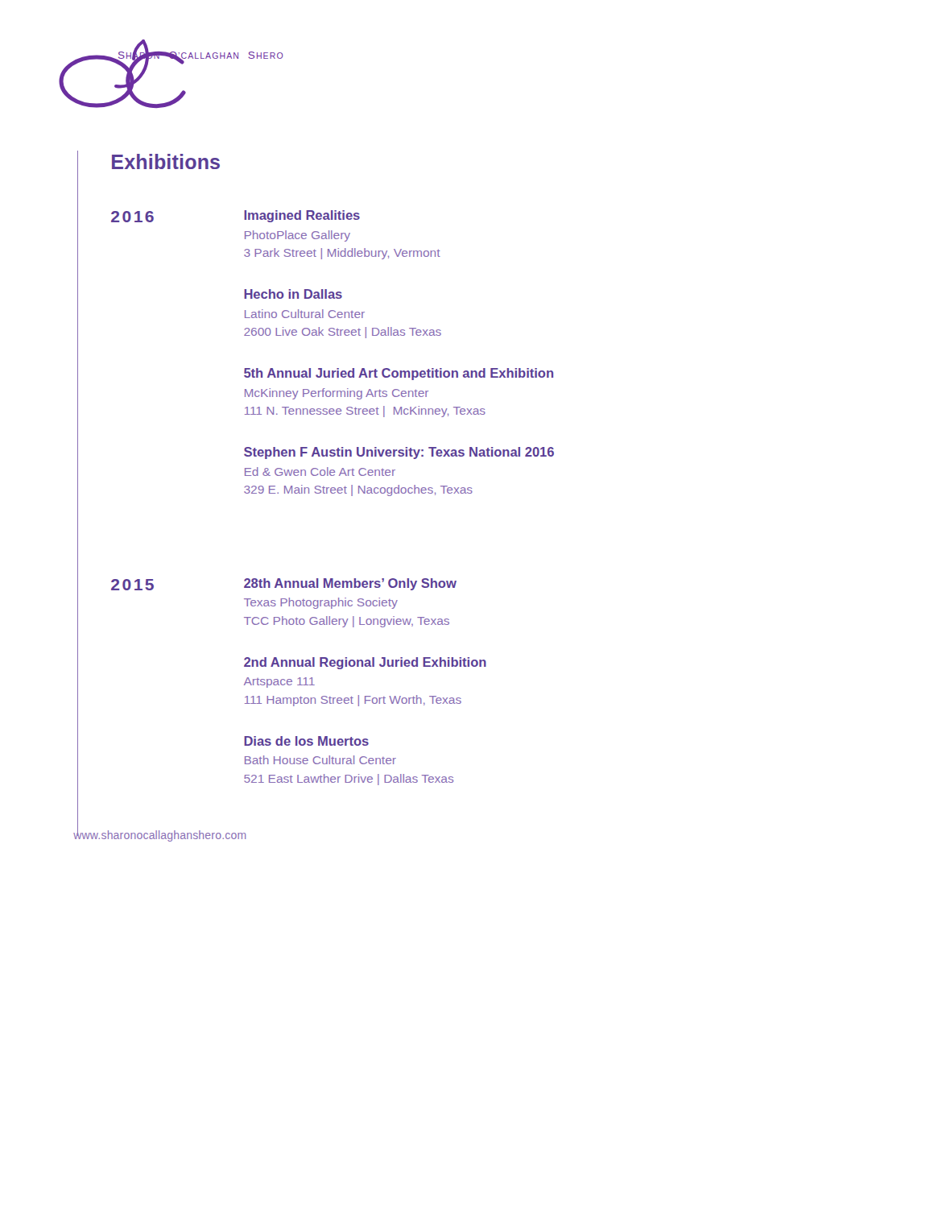SHARON O’CALLAGHAN SHERO
Exhibitions
2016
Imagined Realities
PhotoPlace Gallery
3 Park Street | Middlebury, Vermont
Hecho in Dallas
Latino Cultural Center
2600 Live Oak Street | Dallas Texas
5th Annual Juried Art Competition and Exhibition
McKinney Performing Arts Center
111 N. Tennessee Street | McKinney, Texas
Stephen F Austin University: Texas National 2016
Ed & Gwen Cole Art Center
329 E. Main Street | Nacogdoches, Texas
2015
28th Annual Members’ Only Show
Texas Photographic Society
TCC Photo Gallery | Longview, Texas
2nd Annual Regional Juried Exhibition
Artspace 111
111 Hampton Street | Fort Worth, Texas
Dias de los Muertos
Bath House Cultural Center
521 East Lawther Drive | Dallas Texas
www.sharonocallaghanshero.com